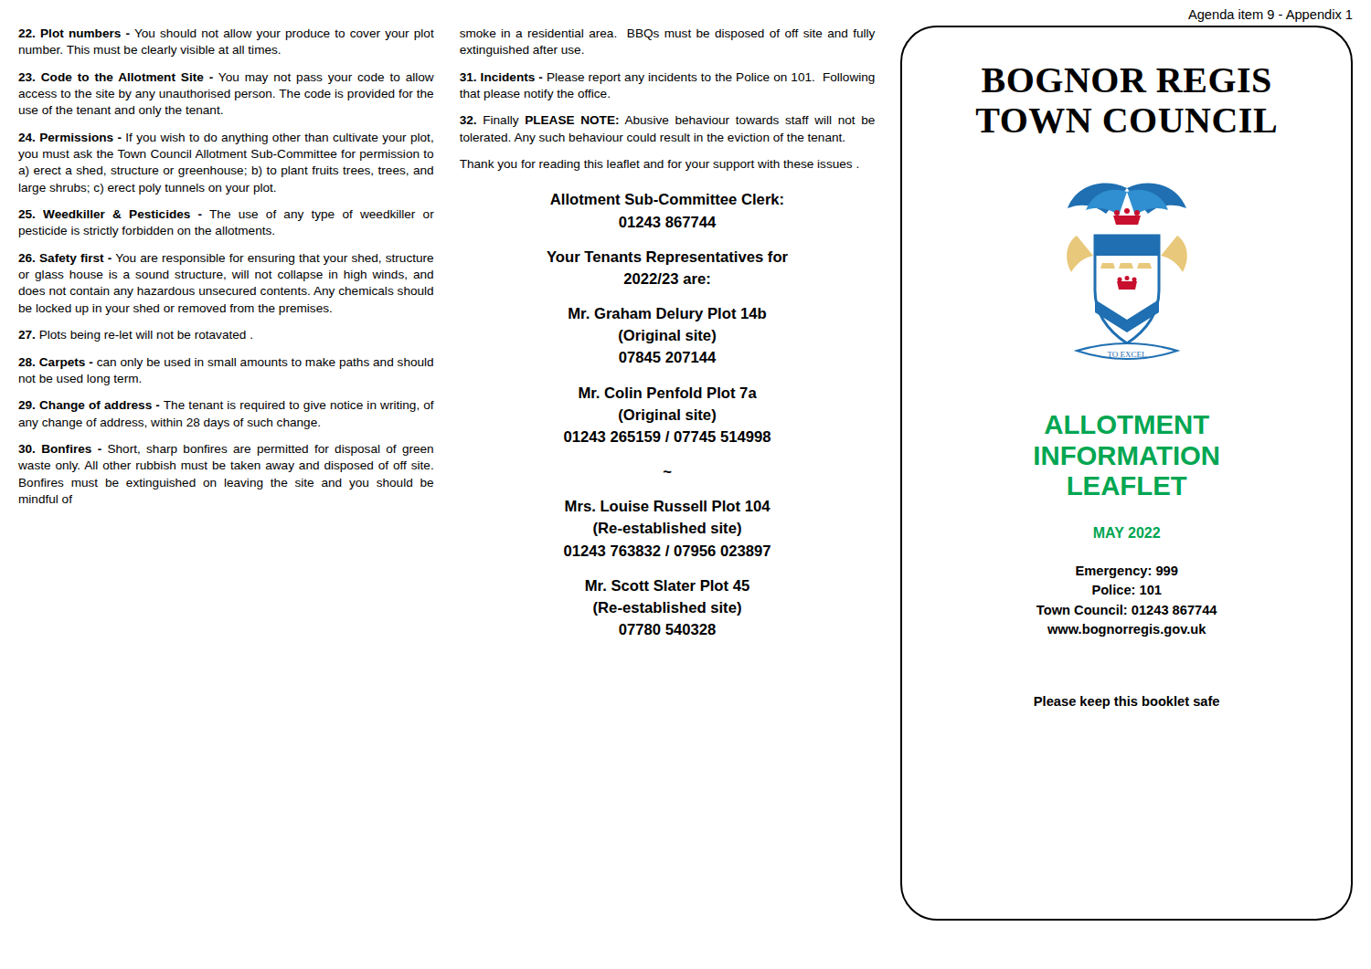Agenda item 9 - Appendix 1
22. Plot numbers - You should not allow your produce to cover your plot number. This must be clearly visible at all times.
23. Code to the Allotment Site - You may not pass your code to allow access to the site by any unauthorised person. The code is provided for the use of the tenant and only the tenant.
24. Permissions - If you wish to do anything other than cultivate your plot, you must ask the Town Council Allotment Sub-Committee for permission to a) erect a shed, structure or greenhouse; b) to plant fruits trees, trees, and large shrubs; c) erect poly tunnels on your plot.
25. Weedkiller & Pesticides - The use of any type of weedkiller or pesticide is strictly forbidden on the allotments.
26. Safety first - You are responsible for ensuring that your shed, structure or glass house is a sound structure, will not collapse in high winds, and does not contain any hazardous unsecured contents. Any chemicals should be locked up in your shed or removed from the premises.
27. Plots being re-let will not be rotavated .
28. Carpets - can only be used in small amounts to make paths and should not be used long term.
29. Change of address - The tenant is required to give notice in writing, of any change of address, within 28 days of such change.
30. Bonfires - Short, sharp bonfires are permitted for disposal of green waste only. All other rubbish must be taken away and disposed of off site. Bonfires must be extinguished on leaving the site and you should be mindful of
smoke in a residential area. BBQs must be disposed of off site and fully extinguished after use.
31. Incidents - Please report any incidents to the Police on 101. Following that please notify the office.
32. Finally PLEASE NOTE: Abusive behaviour towards staff will not be tolerated. Any such behaviour could result in the eviction of the tenant.
Thank you for reading this leaflet and for your support with these issues .
Allotment Sub-Committee Clerk:
01243 867744
Your Tenants Representatives for
2022/23 are:
Mr. Graham Delury Plot 14b
(Original site)
07845 207144
Mr. Colin Penfold Plot 7a
(Original site)
01243 265159 / 07745 514998
~
Mrs. Louise Russell Plot 104
(Re-established site)
01243 763832 / 07956 023897
Mr. Scott Slater Plot 45
(Re-established site)
07780 540328
BOGNOR REGIS
TOWN COUNCIL
TO EXCEL
ALLOTMENT
INFORMATION
LEAFLET
MAY 2022
Emergency: 999
Police: 101
Town Council: 01243 867744
www.bognorregis.gov.uk
Please keep this booklet safe